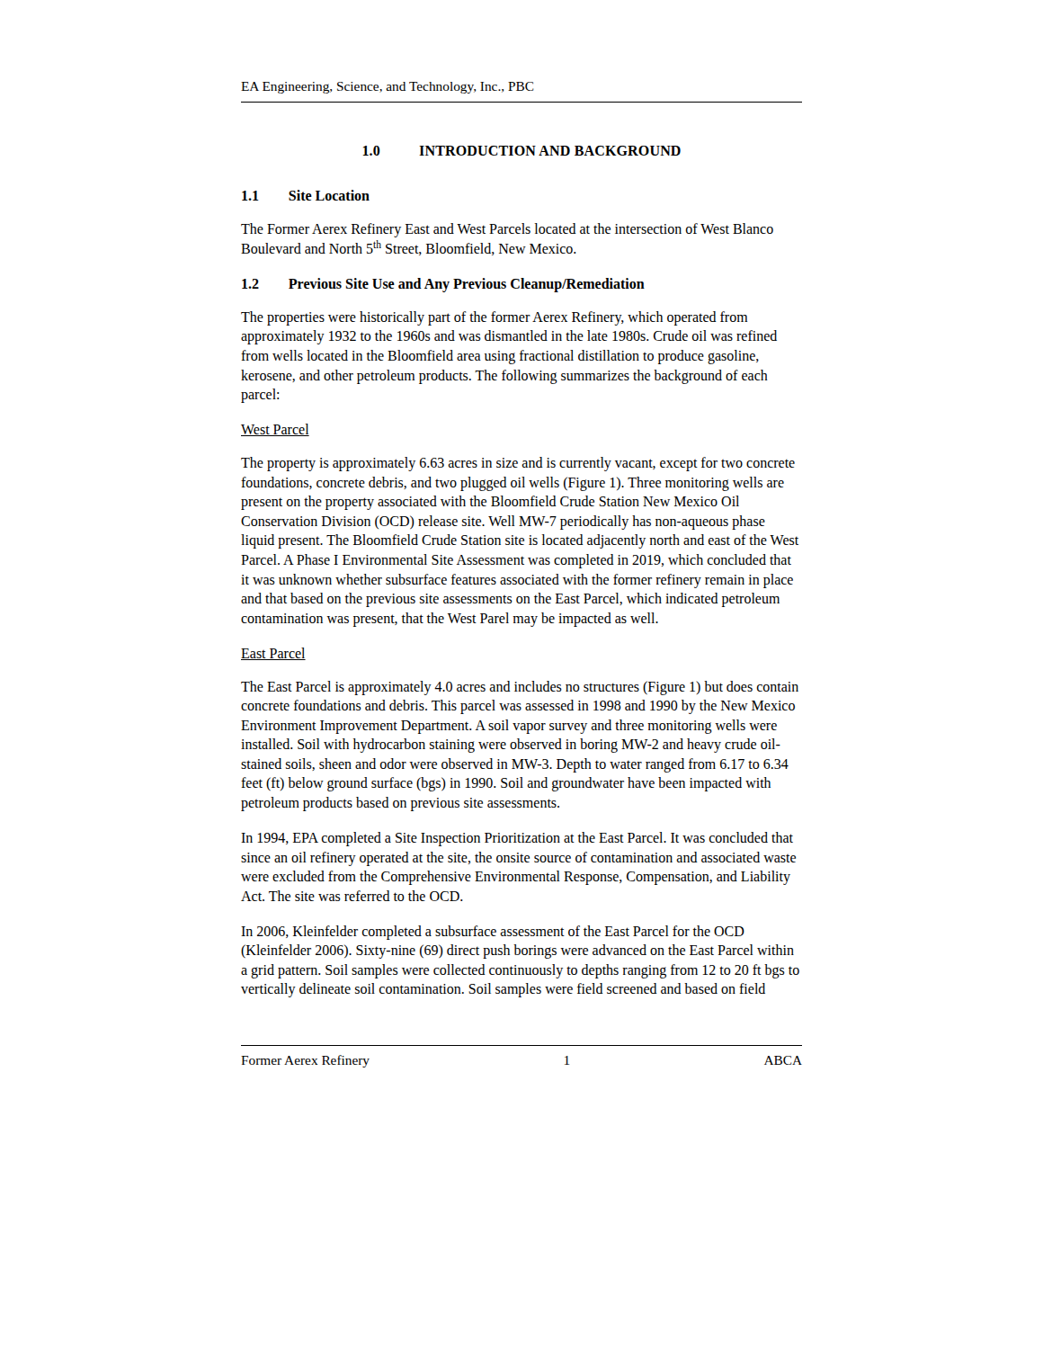EA Engineering, Science, and Technology, Inc., PBC
1.0 INTRODUCTION AND BACKGROUND
1.1 Site Location
The Former Aerex Refinery East and West Parcels located at the intersection of West Blanco Boulevard and North 5th Street, Bloomfield, New Mexico.
1.2 Previous Site Use and Any Previous Cleanup/Remediation
The properties were historically part of the former Aerex Refinery, which operated from approximately 1932 to the 1960s and was dismantled in the late 1980s. Crude oil was refined from wells located in the Bloomfield area using fractional distillation to produce gasoline, kerosene, and other petroleum products. The following summarizes the background of each parcel:
West Parcel
The property is approximately 6.63 acres in size and is currently vacant, except for two concrete foundations, concrete debris, and two plugged oil wells (Figure 1). Three monitoring wells are present on the property associated with the Bloomfield Crude Station New Mexico Oil Conservation Division (OCD) release site. Well MW-7 periodically has non-aqueous phase liquid present. The Bloomfield Crude Station site is located adjacently north and east of the West Parcel. A Phase I Environmental Site Assessment was completed in 2019, which concluded that it was unknown whether subsurface features associated with the former refinery remain in place and that based on the previous site assessments on the East Parcel, which indicated petroleum contamination was present, that the West Parel may be impacted as well.
East Parcel
The East Parcel is approximately 4.0 acres and includes no structures (Figure 1) but does contain concrete foundations and debris. This parcel was assessed in 1998 and 1990 by the New Mexico Environment Improvement Department. A soil vapor survey and three monitoring wells were installed. Soil with hydrocarbon staining were observed in boring MW-2 and heavy crude oil-stained soils, sheen and odor were observed in MW-3. Depth to water ranged from 6.17 to 6.34 feet (ft) below ground surface (bgs) in 1990. Soil and groundwater have been impacted with petroleum products based on previous site assessments.
In 1994, EPA completed a Site Inspection Prioritization at the East Parcel. It was concluded that since an oil refinery operated at the site, the onsite source of contamination and associated waste were excluded from the Comprehensive Environmental Response, Compensation, and Liability Act. The site was referred to the OCD.
In 2006, Kleinfelder completed a subsurface assessment of the East Parcel for the OCD (Kleinfelder 2006). Sixty-nine (69) direct push borings were advanced on the East Parcel within a grid pattern. Soil samples were collected continuously to depths ranging from 12 to 20 ft bgs to vertically delineate soil contamination. Soil samples were field screened and based on field
Former Aerex Refinery 1 ABCA